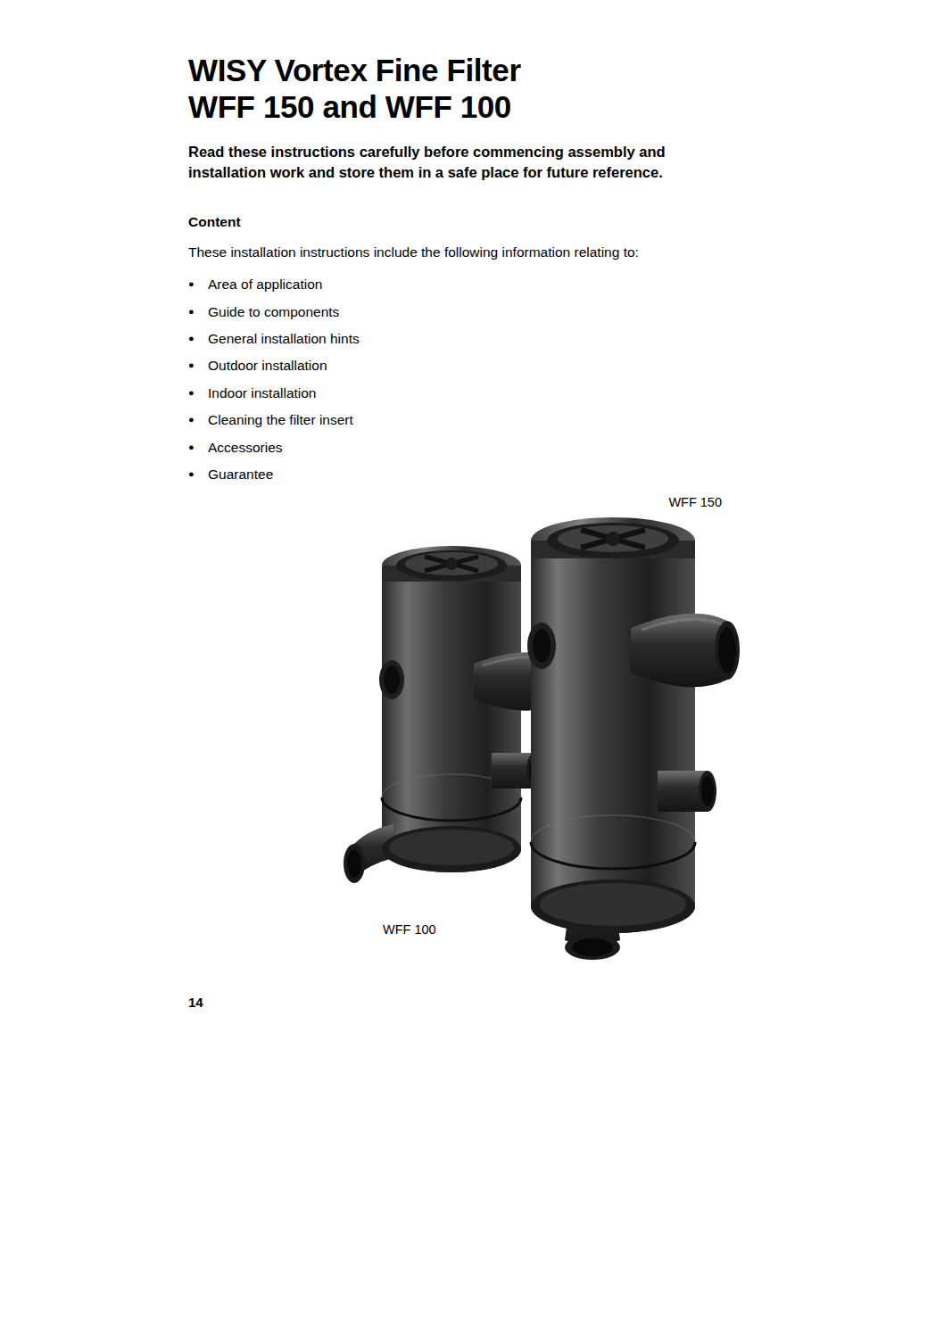WISY Vortex Fine Filter
WFF 150 and WFF 100
Read these instructions carefully before commencing assembly and installation work and store them in a safe place for future reference.
Content
These installation instructions include the following information relating to:
Area of application
Guide to components
General installation hints
Outdoor installation
Indoor installation
Cleaning the filter insert
Accessories
Guarantee
WFF 150
WFF 100
14